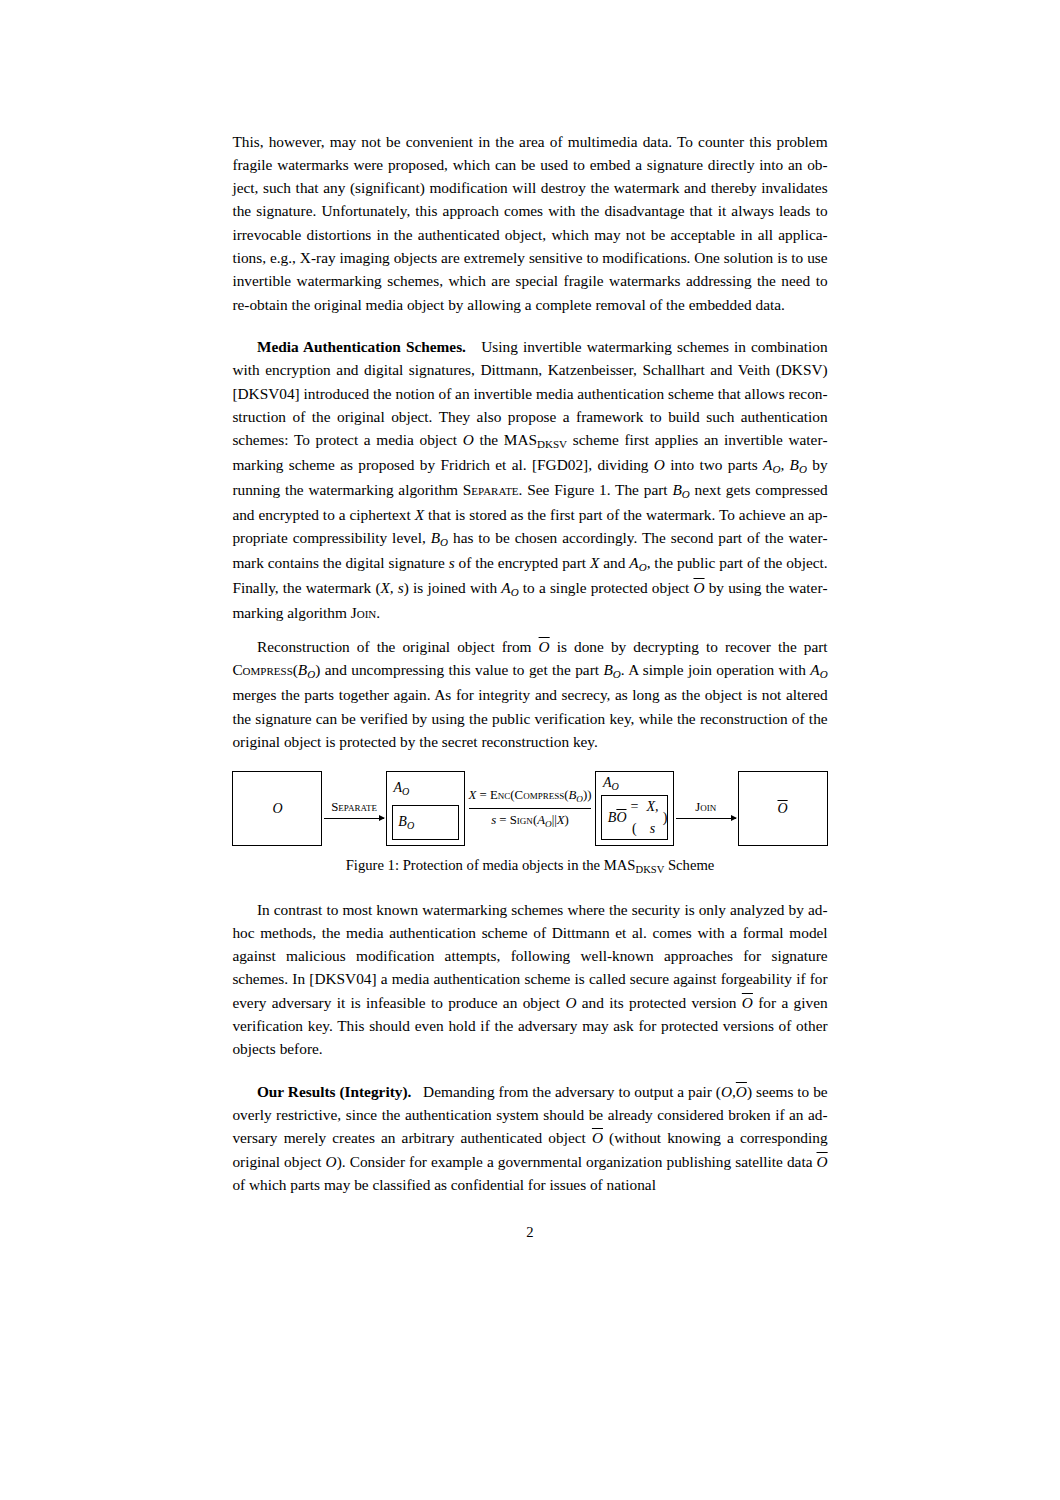This, however, may not be convenient in the area of multimedia data. To counter this problem fragile watermarks were proposed, which can be used to embed a signature directly into an object, such that any (significant) modification will destroy the watermark and thereby invalidates the signature. Unfortunately, this approach comes with the disadvantage that it always leads to irrevocable distortions in the authenticated object, which may not be acceptable in all applications, e.g., X-ray imaging objects are extremely sensitive to modifications. One solution is to use invertible watermarking schemes, which are special fragile watermarks addressing the need to re-obtain the original media object by allowing a complete removal of the embedded data.
Media Authentication Schemes. Using invertible watermarking schemes in combination with encryption and digital signatures, Dittmann, Katzenbeisser, Schallhart and Veith (DKSV) [DKSV04] introduced the notion of an invertible media authentication scheme that allows reconstruction of the original object. They also propose a framework to build such authentication schemes: To protect a media object O the MAS DKSV scheme first applies an invertible watermarking scheme as proposed by Fridrich et al. [FGD02], dividing O into two parts AO, BO by running the watermarking algorithm Separate. See Figure 1. The part BO next gets compressed and encrypted to a ciphertext X that is stored as the first part of the watermark. To achieve an appropriate compressibility level, BO has to be chosen accordingly. The second part of the watermark contains the digital signature s of the encrypted part X and AO, the public part of the object. Finally, the watermark (X, s) is joined with AO to a single protected object O by using the watermarking algorithm Join.
Reconstruction of the original object from O is done by decrypting to recover the part Compress(BO) and uncompressing this value to get the part BO. A simple join operation with AO merges the parts together again. As for integrity and secrecy, as long as the object is not altered the signature can be verified by using the public verification key, while the reconstruction of the original object is protected by the secret reconstruction key.
O
Separate
AO
BO
X = Enc(Compress(BO))
s = Sign(AO||X)
AO
BO = (X, s)
Join
O
Figure 1: Protection of media objects in the MAS DKSV Scheme
In contrast to most known watermarking schemes where the security is only analyzed by ad-hoc methods, the media authentication scheme of Dittmann et al. comes with a formal model against malicious modification attempts, following well-known approaches for signature schemes. In [DKSV04] a media authentication scheme is called secure against forgeability if for every adversary it is infeasible to produce an object O and its protected version O for a given verification key. This should even hold if the adversary may ask for protected versions of other objects before.
Our Results (Integrity). Demanding from the adversary to output a pair (O,O) seems to be overly restrictive, since the authentication system should be already considered broken if an adversary merely creates an arbitrary authenticated object O (without knowing a corresponding original object O). Consider for example a governmental organization publishing satellite data O of which parts may be classified as confidential for issues of national
2